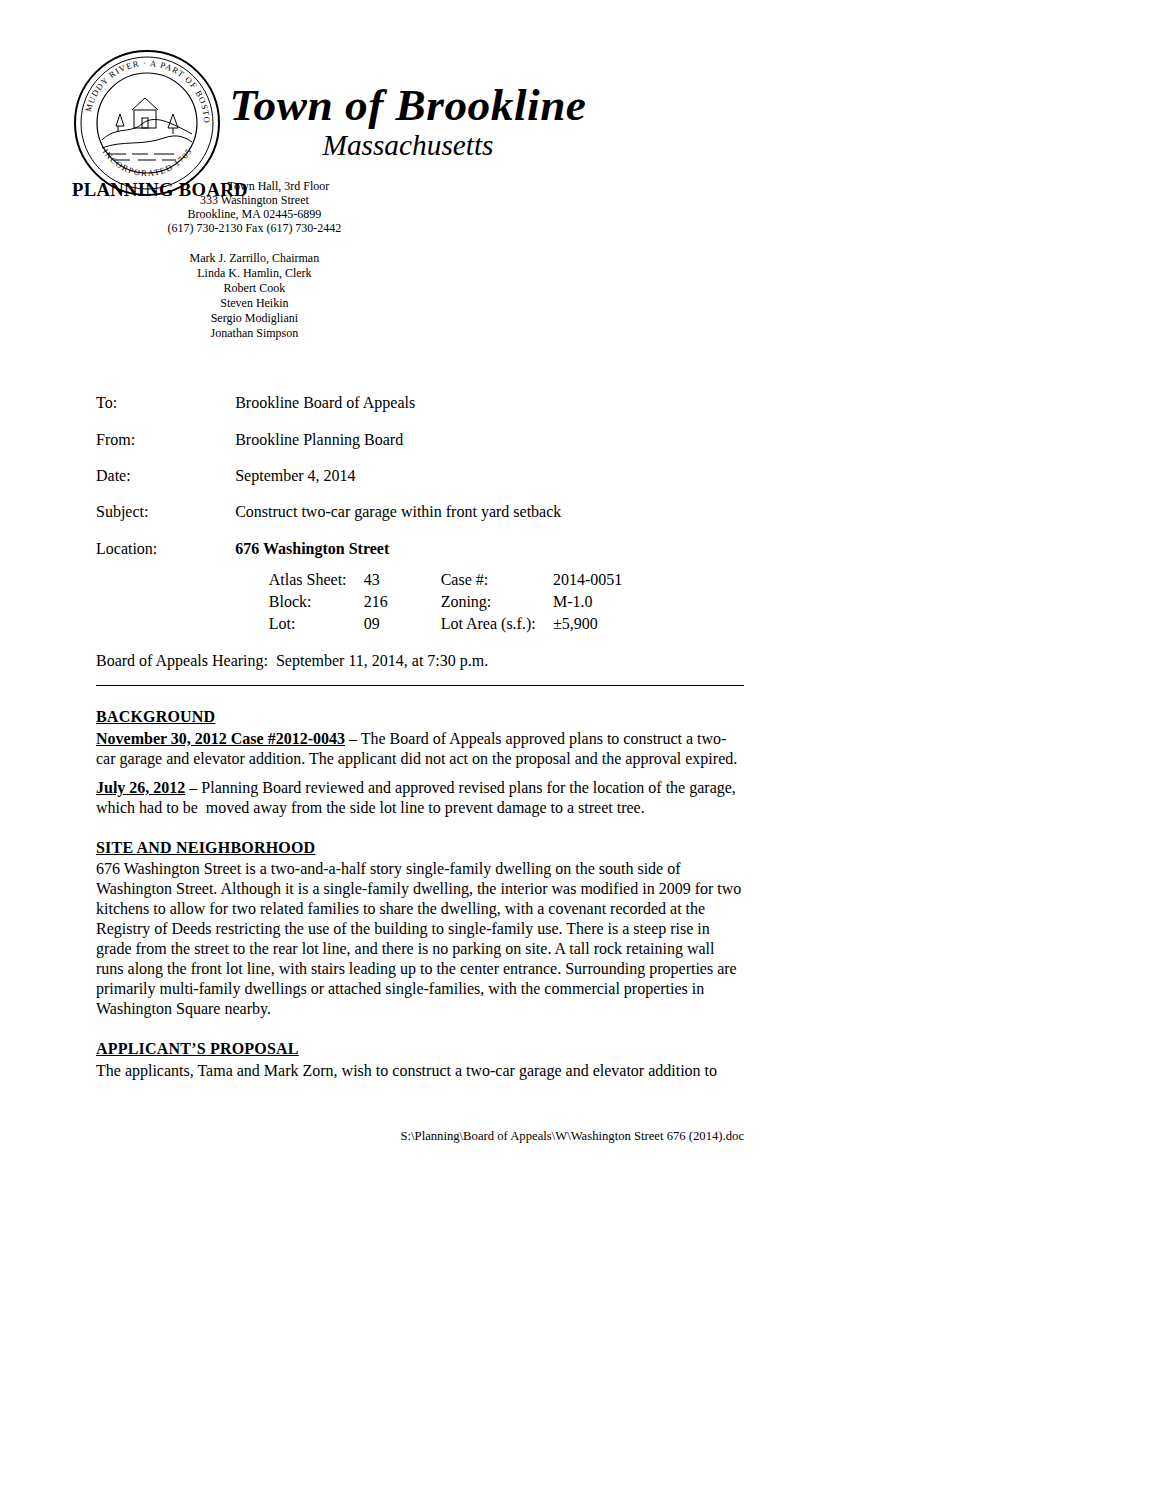MUDDY RIVER · A PART OF BOSTON · FOUNDED 1630 INCORPORATED 1705
Town of Brookline
Massachusetts
PLANNING BOARD
Town Hall, 3rd Floor
333 Washington Street
Brookline, MA 02445-6899
(617) 730-2130 Fax (617) 730-2442
Mark J. Zarrillo, Chairman
Linda K. Hamlin, Clerk
Robert Cook
Steven Heikin
Sergio Modigliani
Jonathan Simpson
| To: | Brookline Board of Appeals |
| From: | Brookline Planning Board |
| Date: | September 4, 2014 |
| Subject: | Construct two-car garage within front yard setback |
| Location: | 676 Washington Street |
| Atlas Sheet: | 43 | Case #: | 2014-0051 |
| Block: | 216 | Zoning: | M-1.0 |
| Lot: | 09 | Lot Area (s.f.): | ±5,900 |
Board of Appeals Hearing: September 11, 2014, at 7:30 p.m.
BACKGROUND
November 30, 2012 Case #2012-0043 – The Board of Appeals approved plans to construct a two-car garage and elevator addition. The applicant did not act on the proposal and the approval expired.
July 26, 2012 – Planning Board reviewed and approved revised plans for the location of the garage, which had to be moved away from the side lot line to prevent damage to a street tree.
SITE AND NEIGHBORHOOD
676 Washington Street is a two-and-a-half story single-family dwelling on the south side of Washington Street. Although it is a single-family dwelling, the interior was modified in 2009 for two kitchens to allow for two related families to share the dwelling, with a covenant recorded at the Registry of Deeds restricting the use of the building to single-family use. There is a steep rise in grade from the street to the rear lot line, and there is no parking on site. A tall rock retaining wall runs along the front lot line, with stairs leading up to the center entrance. Surrounding properties are primarily multi-family dwellings or attached single-families, with the commercial properties in Washington Square nearby.
APPLICANT’S PROPOSAL
The applicants, Tama and Mark Zorn, wish to construct a two-car garage and elevator addition to
S:\Planning\Board of Appeals\W\Washington Street 676 (2014).doc